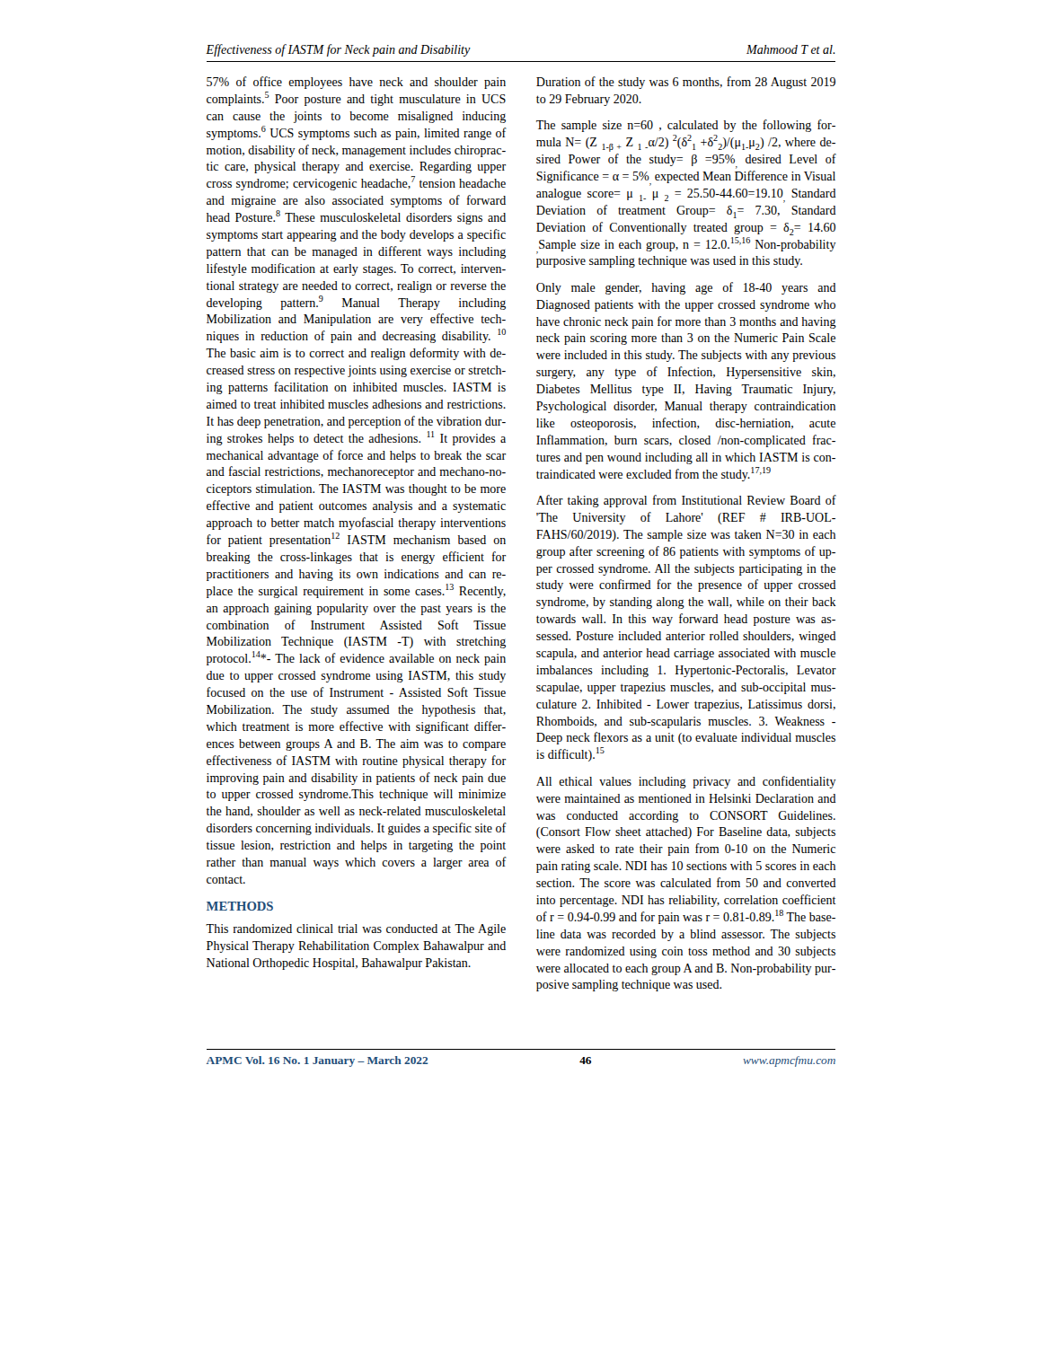Effectiveness of IASTM for Neck pain and Disability Mahmood T et al.
57% of office employees have neck and shoulder pain complaints.5 Poor posture and tight musculature in UCS can cause the joints to become misaligned inducing symptoms.6 UCS symptoms such as pain, limited range of motion, disability of neck, management includes chiropractic care, physical therapy and exercise. Regarding upper cross syndrome; cervicogenic headache,7 tension headache and migraine are also associated symptoms of forward head Posture.8 These musculoskeletal disorders signs and symptoms start appearing and the body develops a specific pattern that can be managed in different ways including lifestyle modification at early stages. To correct, interventional strategy are needed to correct, realign or reverse the developing pattern.9 Manual Therapy including Mobilization and Manipulation are very effective techniques in reduction of pain and decreasing disability. 10 The basic aim is to correct and realign deformity with decreased stress on respective joints using exercise or stretching patterns facilitation on inhibited muscles. IASTM is aimed to treat inhibited muscles adhesions and restrictions. It has deep penetration, and perception of the vibration during strokes helps to detect the adhesions. 11 It provides a mechanical advantage of force and helps to break the scar and fascial restrictions, mechanoreceptor and mechano-nociceptors stimulation. The IASTM was thought to be more effective and patient outcomes analysis and a systematic approach to better match myofascial therapy interventions for patient presentation12 IASTM mechanism based on breaking the cross-linkages that is energy efficient for practitioners and having its own indications and can replace the surgical requirement in some cases.13 Recently, an approach gaining popularity over the past years is the combination of Instrument Assisted Soft Tissue Mobilization Technique (IASTM -T) with stretching protocol.14*- The lack of evidence available on neck pain due to upper crossed syndrome using IASTM, this study focused on the use of Instrument - Assisted Soft Tissue Mobilization. The study assumed the hypothesis that, which treatment is more effective with significant differences between groups A and B. The aim was to compare effectiveness of IASTM with routine physical therapy for improving pain and disability in patients of neck pain due to upper crossed syndrome.This technique will minimize the hand, shoulder as well as neck-related musculoskeletal disorders concerning individuals. It guides a specific site of tissue lesion, restriction and helps in targeting the point rather than manual ways which covers a larger area of contact.
METHODS
This randomized clinical trial was conducted at The Agile Physical Therapy Rehabilitation Complex Bahawalpur and National Orthopedic Hospital, Bahawalpur Pakistan.
Duration of the study was 6 months, from 28 August 2019 to 29 February 2020.
The sample size n=60 , calculated by the following formula N= (Z 1-β + Z 1 -α/2) 2(δ21 +δ22)/(μ1-μ2) /2, where desired Power of the study= β =95%, desired Level of Significance = α = 5%, expected Mean Difference in Visual analogue score= μ 1- μ 2 = 25.50-44.60=19.10, Standard Deviation of treatment Group= δ1= 7.30, Standard Deviation of Conventionally treated group = δ2= 14.60 ,Sample size in each group, n = 12.0.15,16 Non-probability purposive sampling technique was used in this study.
Only male gender, having age of 18-40 years and Diagnosed patients with the upper crossed syndrome who have chronic neck pain for more than 3 months and having neck pain scoring more than 3 on the Numeric Pain Scale were included in this study. The subjects with any previous surgery, any type of Infection, Hypersensitive skin, Diabetes Mellitus type II, Having Traumatic Injury, Psychological disorder, Manual therapy contraindication like osteoporosis, infection, disc-herniation, acute Inflammation, burn scars, closed /non-complicated fractures and pen wound including all in which IASTM is contraindicated were excluded from the study.17,19
After taking approval from Institutional Review Board of 'The University of Lahore' (REF # IRB-UOL-FAHS/60/2019). The sample size was taken N=30 in each group after screening of 86 patients with symptoms of upper crossed syndrome. All the subjects participating in the study were confirmed for the presence of upper crossed syndrome, by standing along the wall, while on their back towards wall. In this way forward head posture was assessed. Posture included anterior rolled shoulders, winged scapula, and anterior head carriage associated with muscle imbalances including 1. Hypertonic-Pectoralis, Levator scapulae, upper trapezius muscles, and sub-occipital musculature 2. Inhibited - Lower trapezius, Latissimus dorsi, Rhomboids, and sub-scapularis muscles. 3. Weakness -Deep neck flexors as a unit (to evaluate individual muscles is difficult).15
All ethical values including privacy and confidentiality were maintained as mentioned in Helsinki Declaration and was conducted according to CONSORT Guidelines. (Consort Flow sheet attached) For Baseline data, subjects were asked to rate their pain from 0-10 on the Numeric pain rating scale. NDI has 10 sections with 5 scores in each section. The score was calculated from 50 and converted into percentage. NDI has reliability, correlation coefficient of r = 0.94-0.99 and for pain was r = 0.81-0.89.18 The baseline data was recorded by a blind assessor. The subjects were randomized using coin toss method and 30 subjects were allocated to each group A and B. Non-probability purposive sampling technique was used.
APMC Vol. 16 No. 1 January – March 2022 46 www.apmcfmu.com